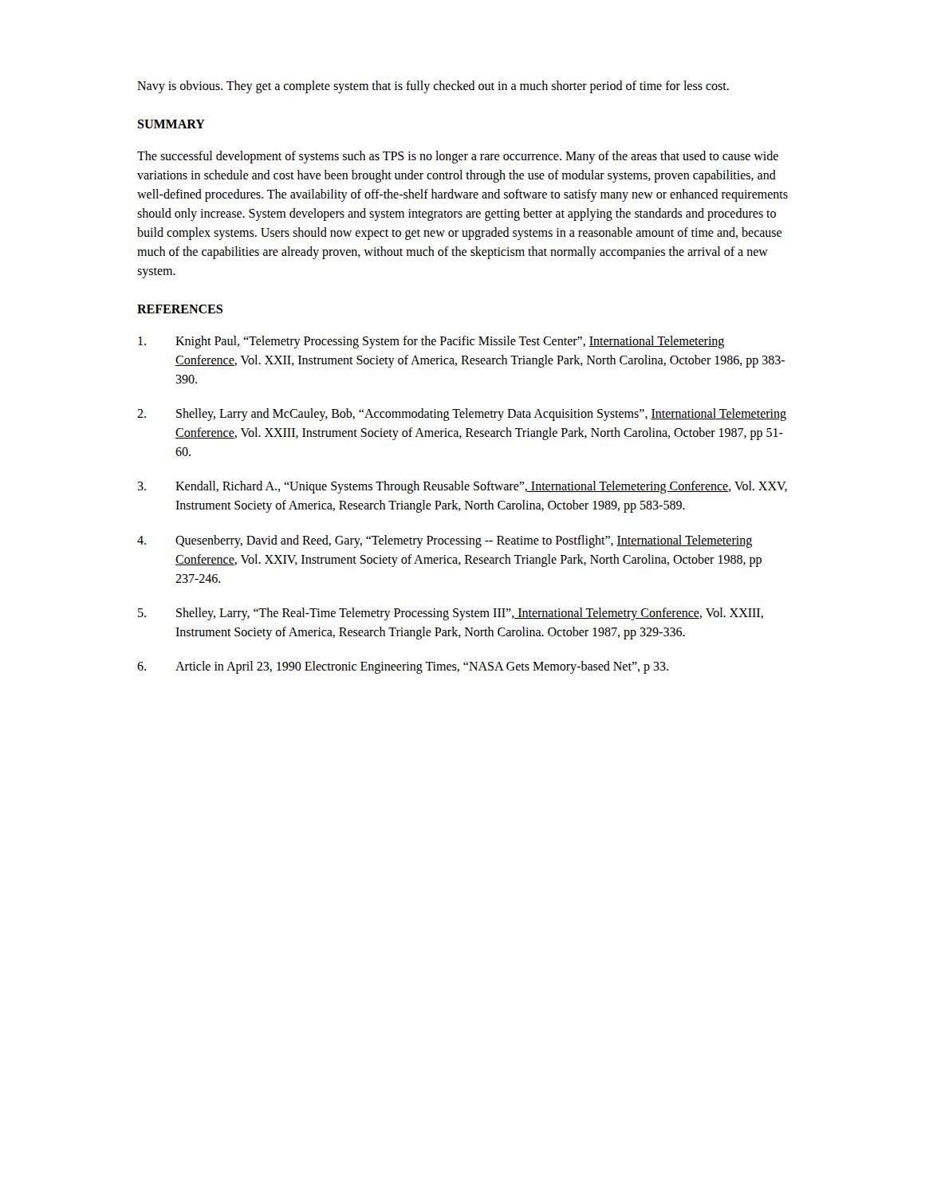Navy is obvious. They get a complete system that is fully checked out in a much shorter period of time for less cost.
Summary
The successful development of systems such as TPS is no longer a rare occurrence. Many of the areas that used to cause wide variations in schedule and cost have been brought under control through the use of modular systems, proven capabilities, and well-defined procedures. The availability of off-the-shelf hardware and software to satisfy many new or enhanced requirements should only increase. System developers and system integrators are getting better at applying the standards and procedures to build complex systems. Users should now expect to get new or upgraded systems in a reasonable amount of time and, because much of the capabilities are already proven, without much of the skepticism that normally accompanies the arrival of a new system.
References
Knight Paul, “Telemetry Processing System for the Pacific Missile Test Center”, International Telemetering Conference, Vol. XXII, Instrument Society of America, Research Triangle Park, North Carolina, October 1986, pp 383-390.
Shelley, Larry and McCauley, Bob, “Accommodating Telemetry Data Acquisition Systems”, International Telemetering Conference, Vol. XXIII, Instrument Society of America, Research Triangle Park, North Carolina, October 1987, pp 51-60.
Kendall, Richard A., “Unique Systems Through Reusable Software”, International Telemetering Conference, Vol. XXV, Instrument Society of America, Research Triangle Park, North Carolina, October 1989, pp 583-589.
Quesenberry, David and Reed, Gary, “Telemetry Processing -- Reatime to Postflight”, International Telemetering Conference, Vol. XXIV, Instrument Society of America, Research Triangle Park, North Carolina, October 1988, pp 237-246.
Shelley, Larry, “The Real-Time Telemetry Processing System III”, International Telemetry Conference, Vol. XXIII, Instrument Society of America, Research Triangle Park, North Carolina. October 1987, pp 329-336.
Article in April 23, 1990 Electronic Engineering Times, “NASA Gets Memory-based Net”, p 33.